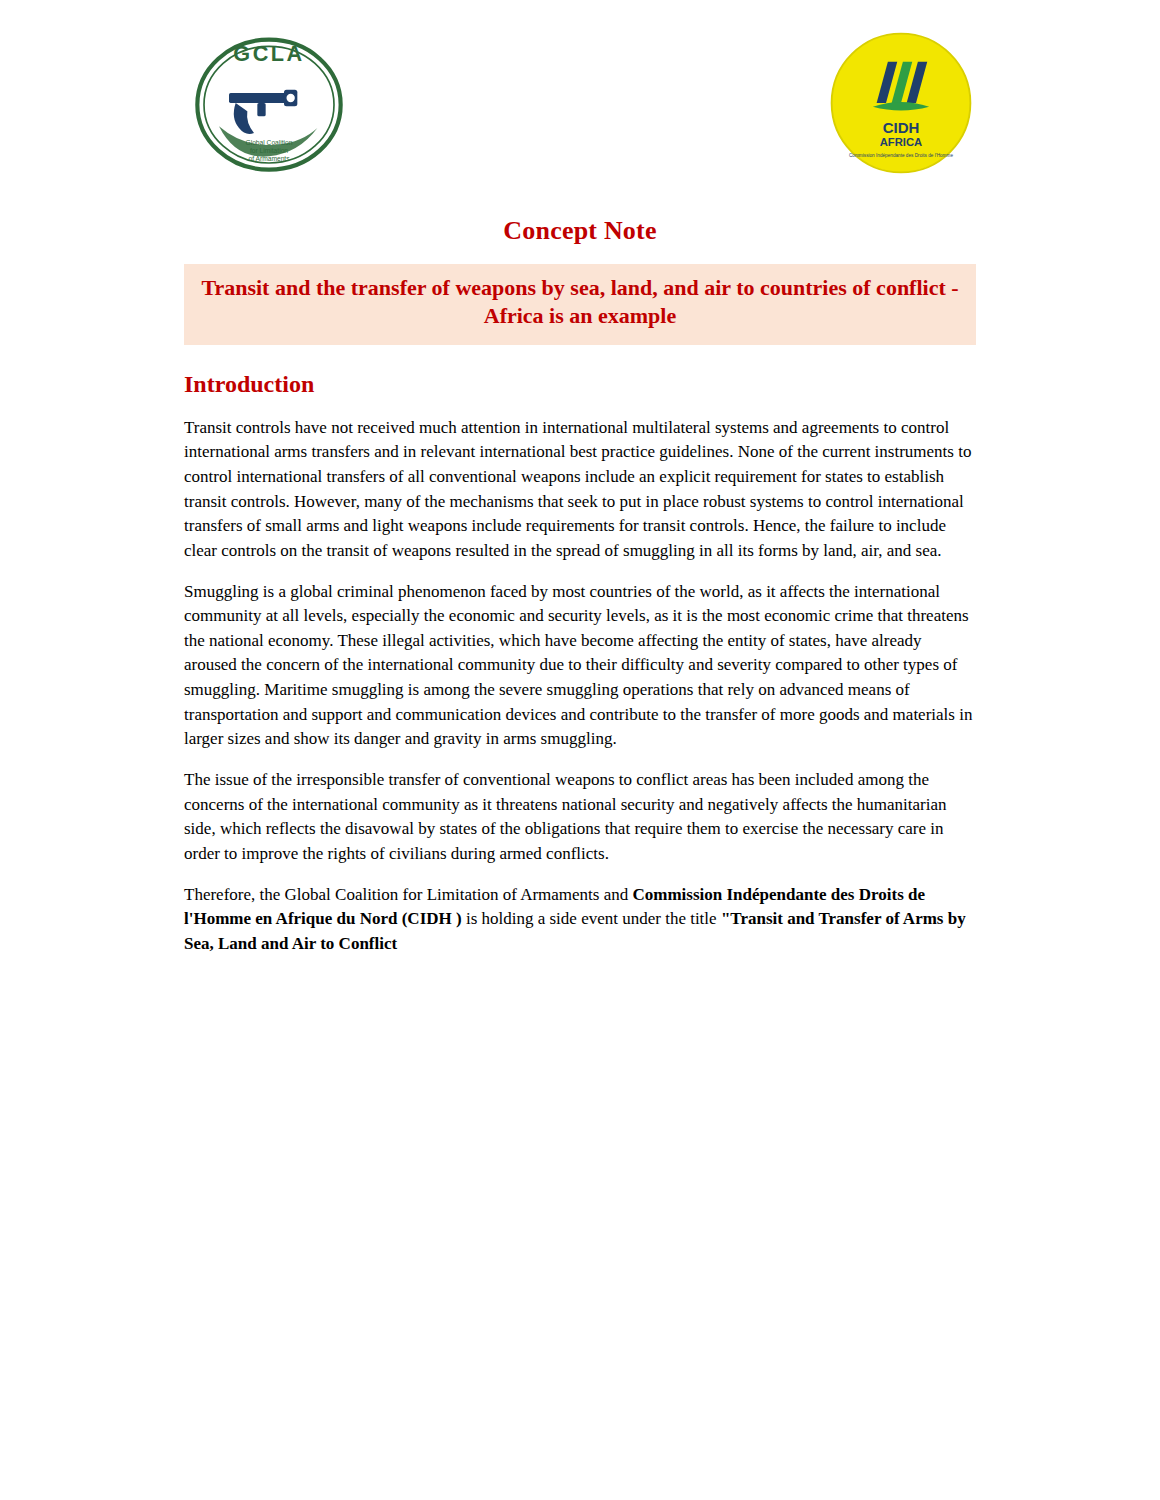GCLA Global Coalition for Limitation of Armaments
CIDH AFRICA Commission Indépendante des Droits de l'Homme
Concept Note
Transit and the transfer of weapons by sea, land, and air to countries of conflict - Africa is an example
Introduction
Transit controls have not received much attention in international multilateral systems and agreements to control international arms transfers and in relevant international best practice guidelines. None of the current instruments to control international transfers of all conventional weapons include an explicit requirement for states to establish transit controls. However, many of the mechanisms that seek to put in place robust systems to control international transfers of small arms and light weapons include requirements for transit controls. Hence, the failure to include clear controls on the transit of weapons resulted in the spread of smuggling in all its forms by land, air, and sea.
Smuggling is a global criminal phenomenon faced by most countries of the world, as it affects the international community at all levels, especially the economic and security levels, as it is the most economic crime that threatens the national economy. These illegal activities, which have become affecting the entity of states, have already aroused the concern of the international community due to their difficulty and severity compared to other types of smuggling. Maritime smuggling is among the severe smuggling operations that rely on advanced means of transportation and support and communication devices and contribute to the transfer of more goods and materials in larger sizes and show its danger and gravity in arms smuggling.
The issue of the irresponsible transfer of conventional weapons to conflict areas has been included among the concerns of the international community as it threatens national security and negatively affects the humanitarian side, which reflects the disavowal by states of the obligations that require them to exercise the necessary care in order to improve the rights of civilians during armed conflicts.
Therefore, the Global Coalition for Limitation of Armaments and Commission Indépendante des Droits de l'Homme en Afrique du Nord (CIDH ) is holding a side event under the title "Transit and Transfer of Arms by Sea, Land and Air to Conflict